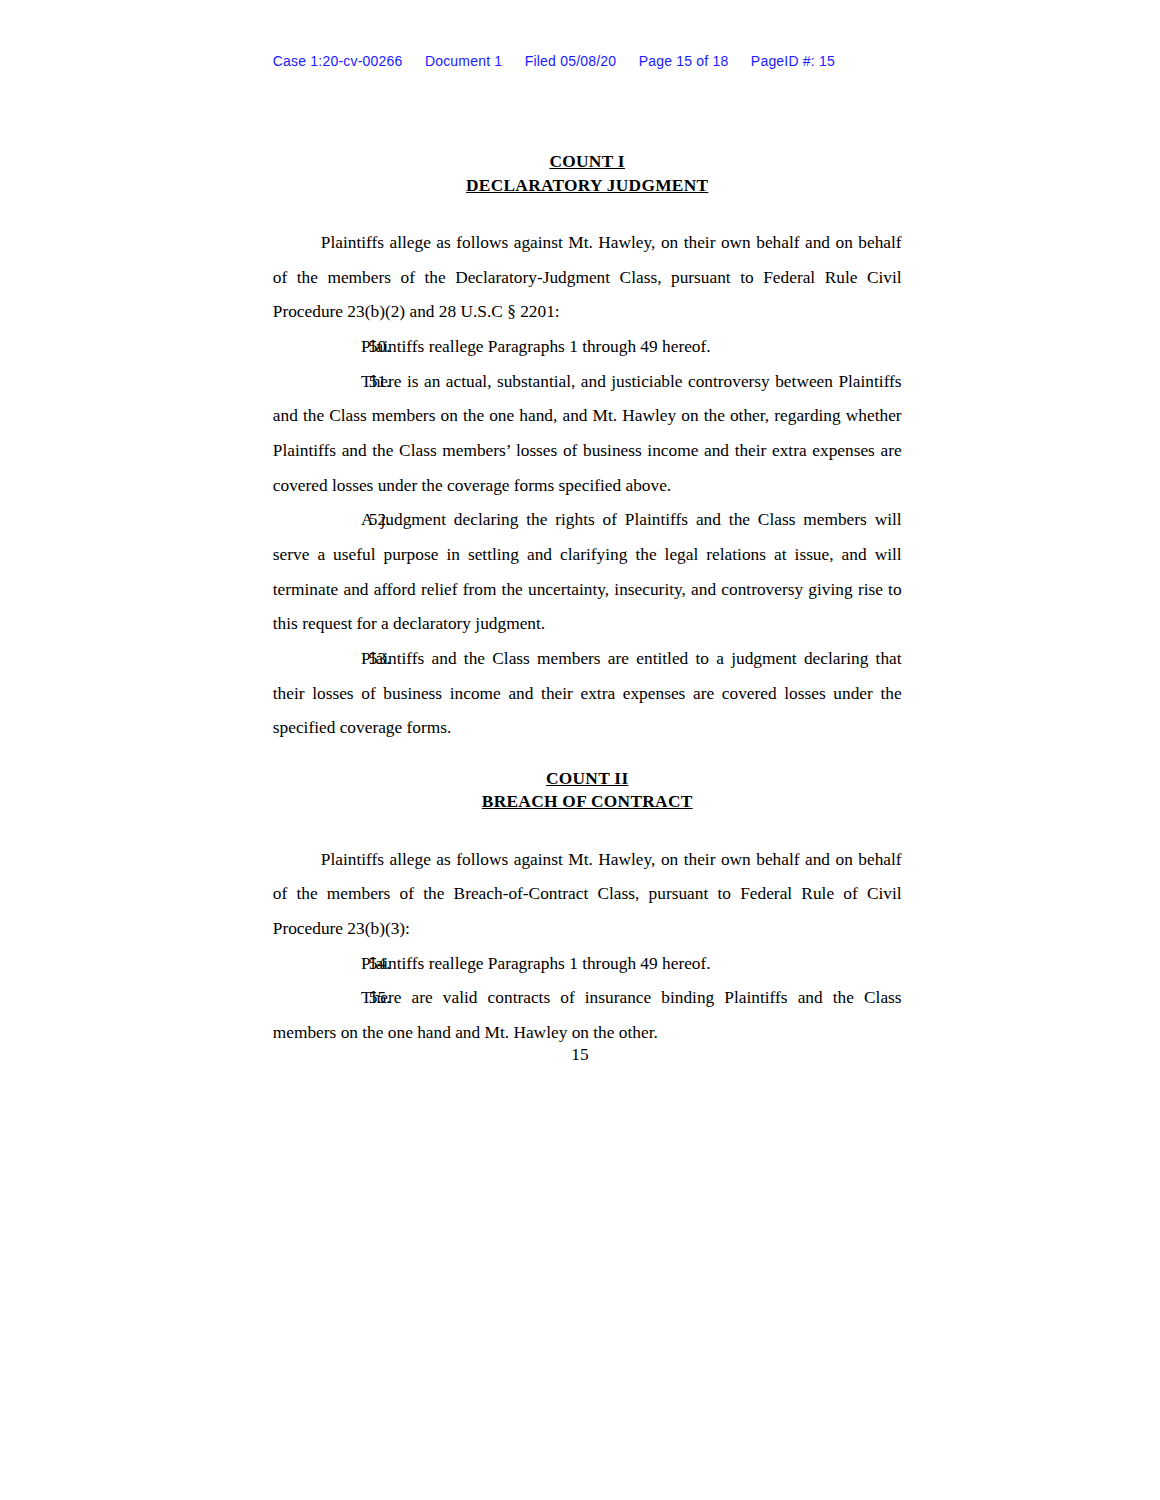Case 1:20-cv-00266 Document 1 Filed 05/08/20 Page 15 of 18 PageID #: 15
COUNT I DECLARATORY JUDGMENT
Plaintiffs allege as follows against Mt. Hawley, on their own behalf and on behalf of the members of the Declaratory-Judgment Class, pursuant to Federal Rule Civil Procedure 23(b)(2) and 28 U.S.C § 2201:
50. Plaintiffs reallege Paragraphs 1 through 49 hereof.
51. There is an actual, substantial, and justiciable controversy between Plaintiffs and the Class members on the one hand, and Mt. Hawley on the other, regarding whether Plaintiffs and the Class members’ losses of business income and their extra expenses are covered losses under the coverage forms specified above.
52. A judgment declaring the rights of Plaintiffs and the Class members will serve a useful purpose in settling and clarifying the legal relations at issue, and will terminate and afford relief from the uncertainty, insecurity, and controversy giving rise to this request for a declaratory judgment.
53. Plaintiffs and the Class members are entitled to a judgment declaring that their losses of business income and their extra expenses are covered losses under the specified coverage forms.
COUNT II BREACH OF CONTRACT
Plaintiffs allege as follows against Mt. Hawley, on their own behalf and on behalf of the members of the Breach-of-Contract Class, pursuant to Federal Rule of Civil Procedure 23(b)(3):
54. Plaintiffs reallege Paragraphs 1 through 49 hereof.
55. There are valid contracts of insurance binding Plaintiffs and the Class members on the one hand and Mt. Hawley on the other.
15